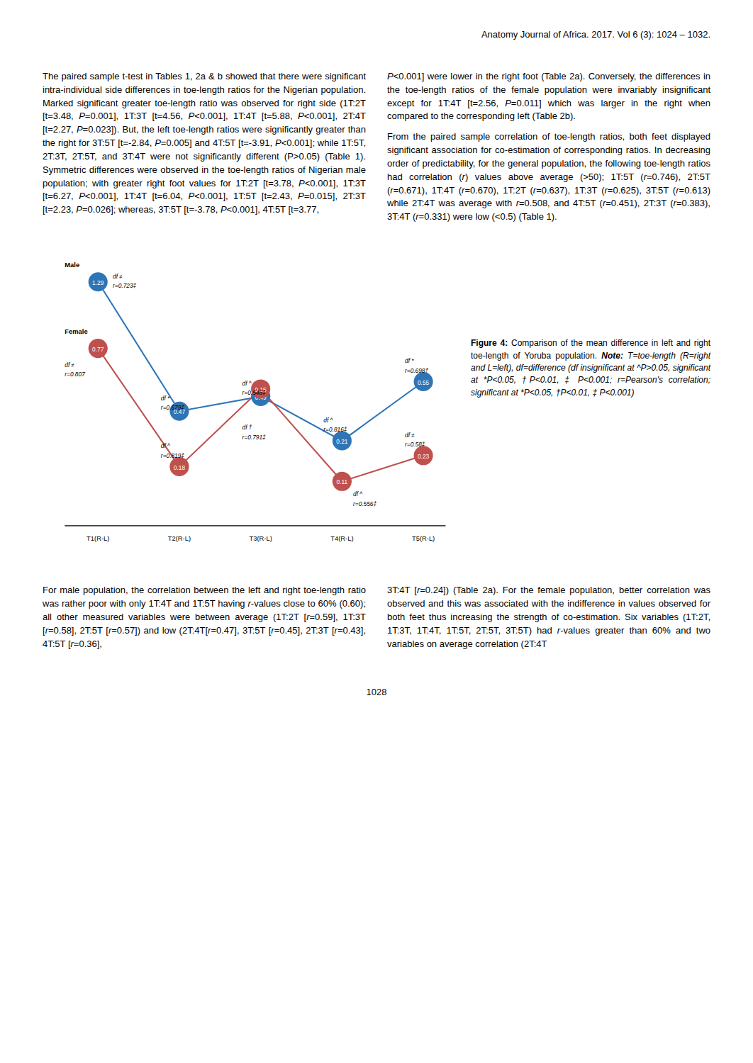Anatomy Journal of Africa. 2017. Vol 6 (3): 1024 – 1032.
The paired sample t-test in Tables 1, 2a & b showed that there were significant intra-individual side differences in toe-length ratios for the Nigerian population. Marked significant greater toe-length ratio was observed for right side (1T:2T [t=3.48, P=0.001], 1T:3T [t=4.56, P<0.001], 1T:4T [t=5.88, P<0.001], 2T:4T [t=2.27, P=0.023]). But, the left toe-length ratios were significantly greater than the right for 3T:5T [t=-2.84, P=0.005] and 4T:5T [t=-3.91, P<0.001]; while 1T:5T, 2T:3T, 2T:5T, and 3T:4T were not significantly different (P>0.05) (Table 1). Symmetric differences were observed in the toe-length ratios of Nigerian male population; with greater right foot values for 1T:2T [t=3.78, P<0.001], 1T:3T [t=6.27, P<0.001], 1T:4T [t=6.04, P<0.001], 1T:5T [t=2.43, P=0.015], 2T:3T [t=2.23, P=0.026]; whereas, 3T:5T [t=-3.78, P<0.001], 4T:5T [t=3.77,
P<0.001] were lower in the right foot (Table 2a). Conversely, the differences in the toe-length ratios of the female population were invariably insignificant except for 1T:4T [t=2.56, P=0.011] which was larger in the right when compared to the corresponding left (Table 2b).
From the paired sample correlation of toe-length ratios, both feet displayed significant association for co-estimation of corresponding ratios. In decreasing order of predictability, for the general population, the following toe-length ratios had correlation (r) values above average (>50); 1T:5T (r=0.746), 2T:5T (r=0.671), 1T:4T (r=0.670), 1T:2T (r=0.637), 1T:3T (r=0.625), 3T:5T (r=0.613) while 2T:4T was average with r=0.508, and 4T:5T (r=0.451), 2T:3T (r=0.383), 3T:4T (r=0.331) were low (<0.5) (Table 1).
Male Female 1.29 0.47 0.49 0.21 0.55 0.77 0.18 0.15 0.11 0.23 df ≠ r=0.723‡ df ≠ r=0.807 df * r=0.679‡ df ^ r=0.819‡ df ^ r=0.548‡ df † r=0.791‡ df ^ r=0.816‡ df ^ r=0.556‡ df * r=0.698† df ≠ r=0.58‡ T1(R-L) T2(R-L) T3(R-L) T4(R-L) T5(R-L)
Figure 4: Comparison of the mean difference in left and right toe-length of Yoruba population. Note: T=toe-length (R=right and L=left), df=difference (df insignificant at ^P>0.05, significant at *P<0.05, †P<0.01, ‡ P<0.001; r=Pearson's correlation; significant at *P<0.05, †P<0.01, ‡ P<0.001)
For male population, the correlation between the left and right toe-length ratio was rather poor with only 1T:4T and 1T:5T having r-values close to 60% (0.60); all other measured variables were between average (1T:2T [r=0.59], 1T:3T [r=0.58], 2T:5T [r=0.57]) and low (2T:4T[r=0.47], 3T:5T [r=0.45], 2T:3T [r=0.43], 4T:5T [r=0.36],
3T:4T [r=0.24]) (Table 2a). For the female population, better correlation was observed and this was associated with the indifference in values observed for both feet thus increasing the strength of co-estimation. Six variables (1T:2T, 1T:3T, 1T:4T, 1T:5T, 2T:5T, 3T:5T) had r-values greater than 60% and two variables on average correlation (2T:4T
1028